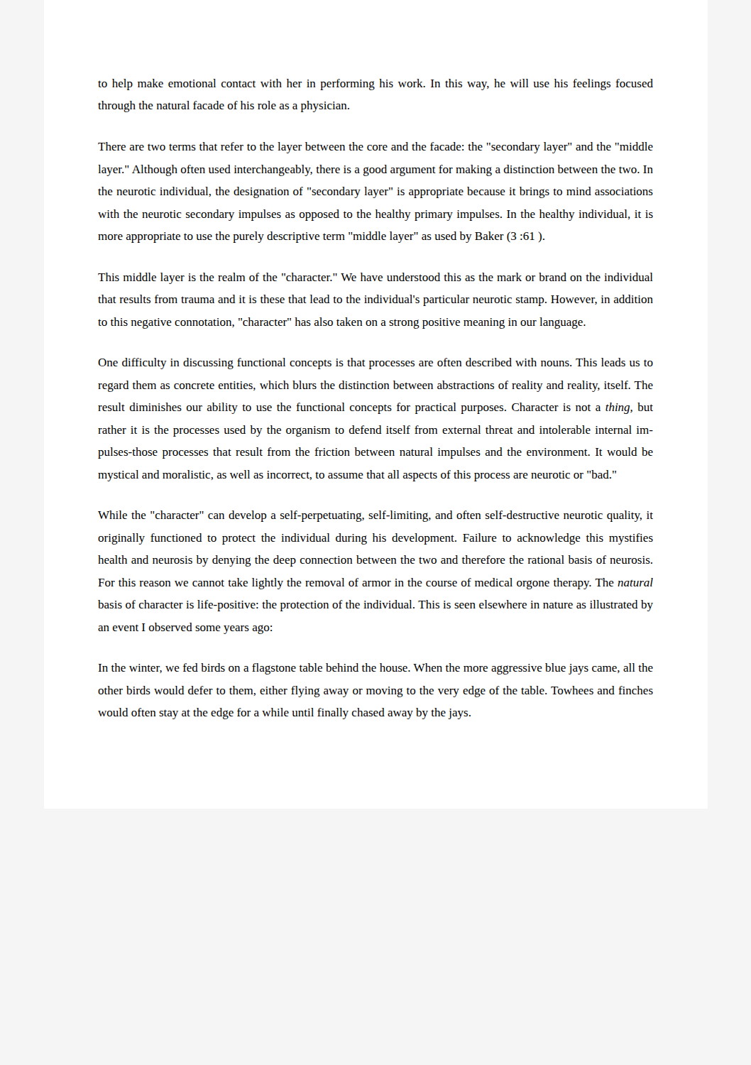to help make emotional contact with her in performing his work. In this way, he will use his feelings focused through the natural facade of his role as a physician.
There are two terms that refer to the layer between the core and the facade: the "secondary layer" and the "middle layer." Although often used interchangeably, there is a good argument for making a distinction between the two. In the neurotic individual, the designation of "secondary layer" is appropriate because it brings to mind associations with the neurotic secondary impulses as opposed to the healthy primary impulses. In the healthy individual, it is more appropriate to use the purely descriptive term "middle layer" as used by Baker (3 :61 ).
This middle layer is the realm of the "character." We have understood this as the mark or brand on the individual that results from trauma and it is these that lead to the individual's particular neurotic stamp. However, in addition to this negative connotation, "character" has also taken on a strong positive meaning in our language.
One difficulty in discussing functional concepts is that processes are often described with nouns. This leads us to regard them as concrete entities, which blurs the distinction between abstractions of reality and reality, itself. The result diminishes our ability to use the functional concepts for practical purposes. Character is not a thing, but rather it is the processes used by the organism to defend itself from external threat and intolerable internal impulses-those processes that result from the friction between natural impulses and the environment. It would be mystical and moralistic, as well as incorrect, to assume that all aspects of this process are neurotic or "bad."
While the "character" can develop a self-perpetuating, self-limiting, and often self-destructive neurotic quality, it originally functioned to protect the individual during his development. Failure to acknowledge this mystifies health and neurosis by denying the deep connection between the two and therefore the rational basis of neurosis. For this reason we cannot take lightly the removal of armor in the course of medical orgone therapy. The natural basis of character is life-positive: the protection of the individual. This is seen elsewhere in nature as illustrated by an event I observed some years ago:
In the winter, we fed birds on a flagstone table behind the house. When the more aggressive blue jays came, all the other birds would defer to them, either flying away or moving to the very edge of the table. Towhees and finches would often stay at the edge for a while until finally chased away by the jays.